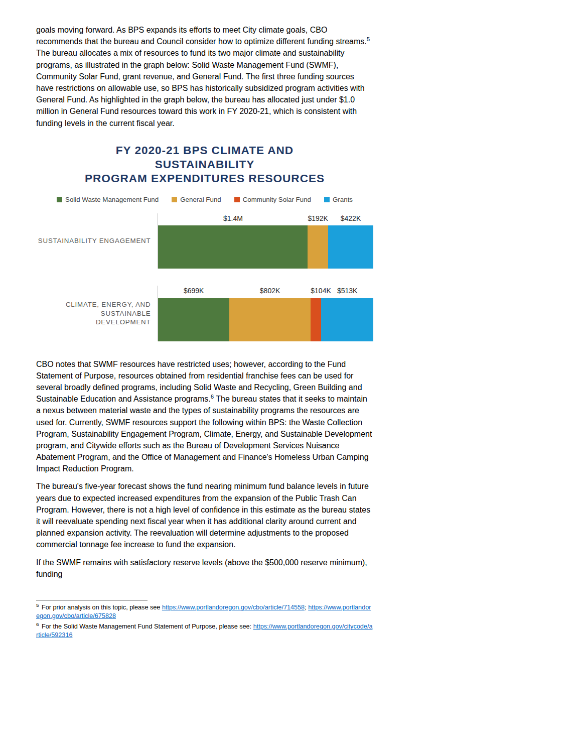goals moving forward. As BPS expands its efforts to meet City climate goals, CBO recommends that the bureau and Council consider how to optimize different funding streams.5 The bureau allocates a mix of resources to fund its two major climate and sustainability programs, as illustrated in the graph below: Solid Waste Management Fund (SWMF), Community Solar Fund, grant revenue, and General Fund. The first three funding sources have restrictions on allowable use, so BPS has historically subsidized program activities with General Fund. As highlighted in the graph below, the bureau has allocated just under $1.0 million in General Fund resources toward this work in FY 2020-21, which is consistent with funding levels in the current fiscal year.
FY 2020-21 BPS Climate and Sustainability
Program Expenditures Resources
Solid Waste Management Fund General Fund Community Solar Fund Grants
Sustainability Engagement
$1.4M $192K $422K
Climate, Energy, and Sustainable
Development
$699K $802K $104K $513K
CBO notes that SWMF resources have restricted uses; however, according to the Fund Statement of Purpose, resources obtained from residential franchise fees can be used for several broadly defined programs, including Solid Waste and Recycling, Green Building and Sustainable Education and Assistance programs.6 The bureau states that it seeks to maintain a nexus between material waste and the types of sustainability programs the resources are used for. Currently, SWMF resources support the following within BPS: the Waste Collection Program, Sustainability Engagement Program, Climate, Energy, and Sustainable Development program, and Citywide efforts such as the Bureau of Development Services Nuisance Abatement Program, and the Office of Management and Finance's Homeless Urban Camping Impact Reduction Program.
The bureau's five-year forecast shows the fund nearing minimum fund balance levels in future years due to expected increased expenditures from the expansion of the Public Trash Can Program. However, there is not a high level of confidence in this estimate as the bureau states it will reevaluate spending next fiscal year when it has additional clarity around current and planned expansion activity. The reevaluation will determine adjustments to the proposed commercial tonnage fee increase to fund the expansion.
If the SWMF remains with satisfactory reserve levels (above the $500,000 reserve minimum), funding
5 For prior analysis on this topic, please see https://www.portlandoregon.gov/cbo/article/714558; https://www.portlandoregon.gov/cbo/article/675828
6 For the Solid Waste Management Fund Statement of Purpose, please see: https://www.portlandoregon.gov/citycode/article/592316